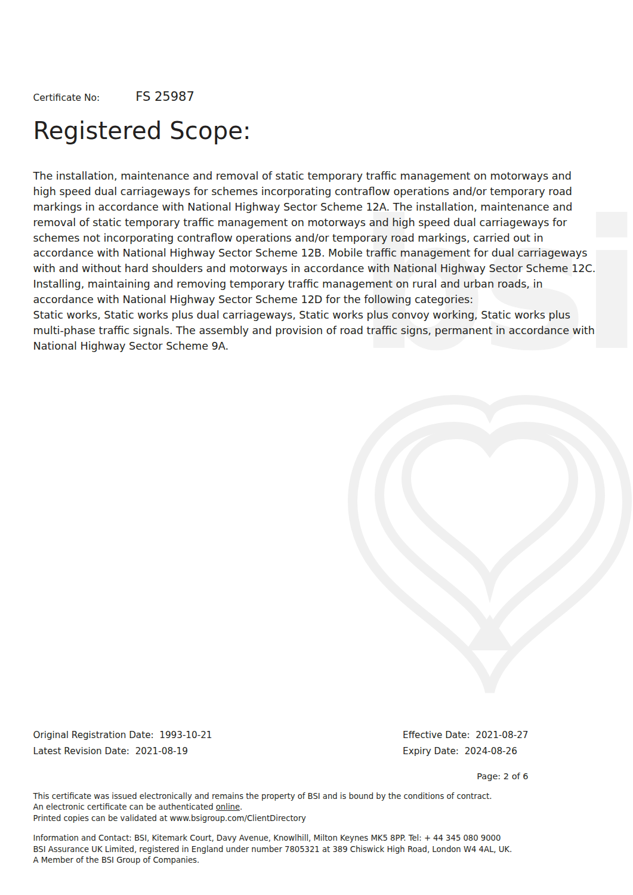bsi.
Certificate No: FS 25987
Registered Scope:
The installation, maintenance and removal of static temporary traffic management on motorways and high speed dual carriageways for schemes incorporating contraflow operations and/or temporary road markings in accordance with National Highway Sector Scheme 12A. The installation, maintenance and removal of static temporary traffic management on motorways and high speed dual carriageways for schemes not incorporating contraflow operations and/or temporary road markings, carried out in accordance with National Highway Sector Scheme 12B. Mobile traffic management for dual carriageways with and without hard shoulders and motorways in accordance with National Highway Sector Scheme 12C. Installing, maintaining and removing temporary traffic management on rural and urban roads, in accordance with National Highway Sector Scheme 12D for the following categories:
Static works, Static works plus dual carriageways, Static works plus convoy working, Static works plus multi-phase traffic signals. The assembly and provision of road traffic signs, permanent in accordance with National Highway Sector Scheme 9A.
Original Registration Date: 1993-10-21
Latest Revision Date: 2021-08-19
Effective Date: 2021-08-27
Expiry Date: 2024-08-26
Page: 2 of 6
This certificate was issued electronically and remains the property of BSI and is bound by the conditions of contract.
An electronic certificate can be authenticated online.
Printed copies can be validated at www.bsigroup.com/ClientDirectory
Information and Contact: BSI, Kitemark Court, Davy Avenue, Knowlhill, Milton Keynes MK5 8PP. Tel: + 44 345 080 9000
BSI Assurance UK Limited, registered in England under number 7805321 at 389 Chiswick High Road, London W4 4AL, UK.
A Member of the BSI Group of Companies.